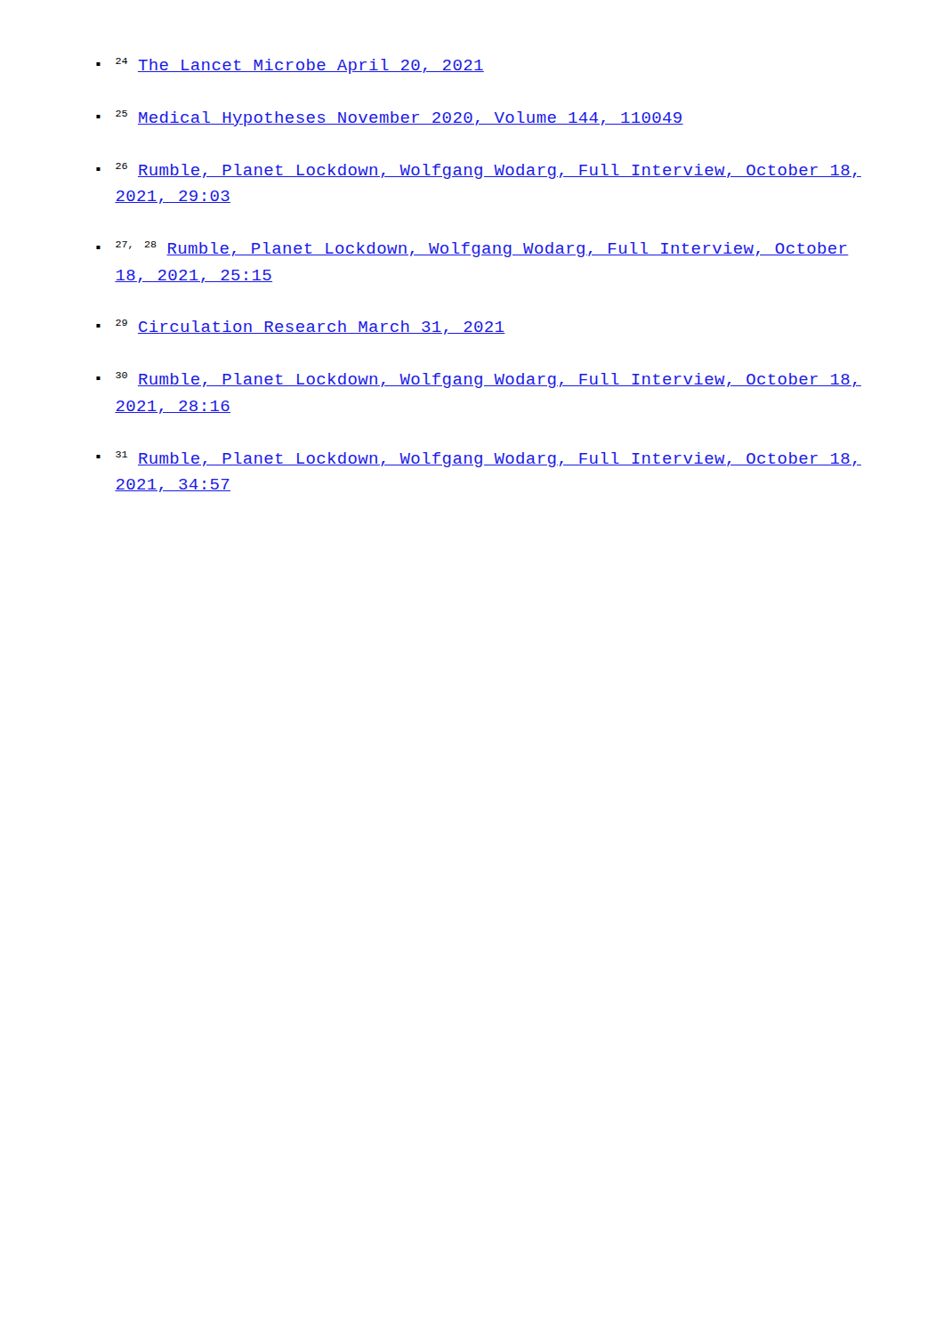24 The Lancet Microbe April 20, 2021
25 Medical Hypotheses November 2020, Volume 144, 110049
26 Rumble, Planet Lockdown, Wolfgang Wodarg, Full Interview, October 18, 2021, 29:03
27, 28 Rumble, Planet Lockdown, Wolfgang Wodarg, Full Interview, October 18, 2021, 25:15
29 Circulation Research March 31, 2021
30 Rumble, Planet Lockdown, Wolfgang Wodarg, Full Interview, October 18, 2021, 28:16
31 Rumble, Planet Lockdown, Wolfgang Wodarg, Full Interview, October 18, 2021, 34:57